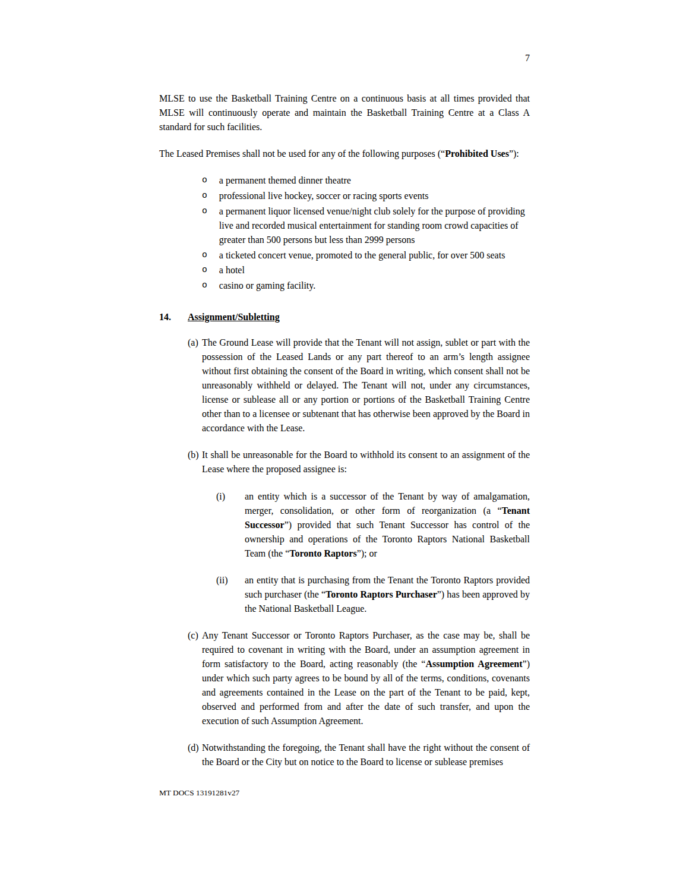7
MLSE to use the Basketball Training Centre on a continuous basis at all times provided that MLSE will continuously operate and maintain the Basketball Training Centre at a Class A standard for such facilities.
The Leased Premises shall not be used for any of the following purposes (“Prohibited Uses”):
a permanent themed dinner theatre
professional live hockey, soccer or racing sports events
a permanent liquor licensed venue/night club solely for the purpose of providing live and recorded musical entertainment for standing room crowd capacities of greater than 500 persons but less than 2999 persons
a ticketed concert venue, promoted to the general public, for over 500 seats
a hotel
casino or gaming facility.
14. Assignment/Subletting
(a)
The Ground Lease will provide that the Tenant will not assign, sublet or part with the possession of the Leased Lands or any part thereof to an arm’s length assignee without first obtaining the consent of the Board in writing, which consent shall not be unreasonably withheld or delayed. The Tenant will not, under any circumstances, license or sublease all or any portion or portions of the Basketball Training Centre other than to a licensee or subtenant that has otherwise been approved by the Board in accordance with the Lease.
(b)
It shall be unreasonable for the Board to withhold its consent to an assignment of the Lease where the proposed assignee is:
(i)
an entity which is a successor of the Tenant by way of amalgamation, merger, consolidation, or other form of reorganization (a “Tenant Successor”) provided that such Tenant Successor has control of the ownership and operations of the Toronto Raptors National Basketball Team (the “Toronto Raptors”); or
(ii)
an entity that is purchasing from the Tenant the Toronto Raptors provided such purchaser (the “Toronto Raptors Purchaser”) has been approved by the National Basketball League.
(c)
Any Tenant Successor or Toronto Raptors Purchaser, as the case may be, shall be required to covenant in writing with the Board, under an assumption agreement in form satisfactory to the Board, acting reasonably (the “Assumption Agreement”) under which such party agrees to be bound by all of the terms, conditions, covenants and agreements contained in the Lease on the part of the Tenant to be paid, kept, observed and performed from and after the date of such transfer, and upon the execution of such Assumption Agreement.
(d)
Notwithstanding the foregoing, the Tenant shall have the right without the consent of the Board or the City but on notice to the Board to license or sublease premises
MT DOCS 13191281v27